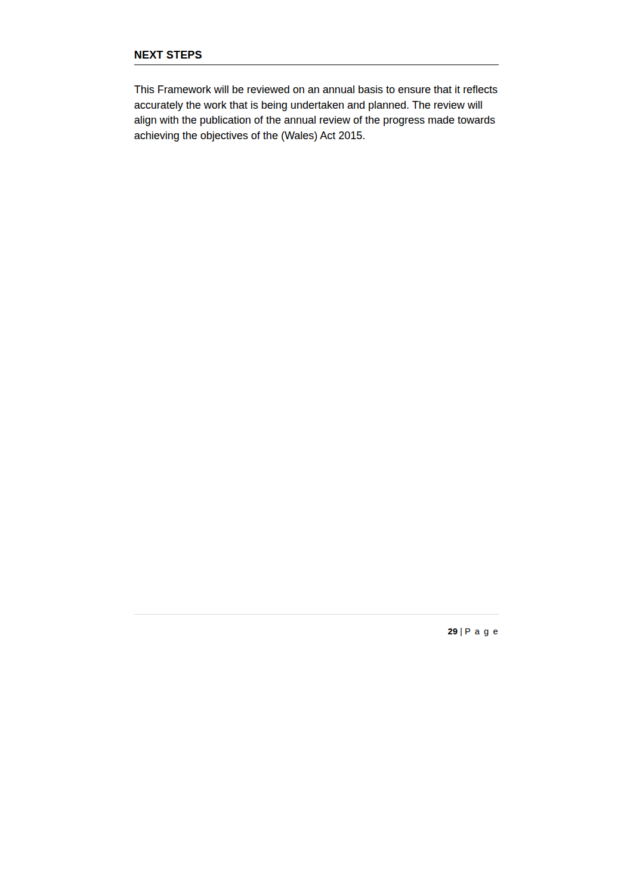NEXT STEPS
This Framework will be reviewed on an annual basis to ensure that it reflects accurately the work that is being undertaken and planned. The review will align with the publication of the annual review of the progress made towards achieving the objectives of the (Wales) Act 2015.
29 | P a g e